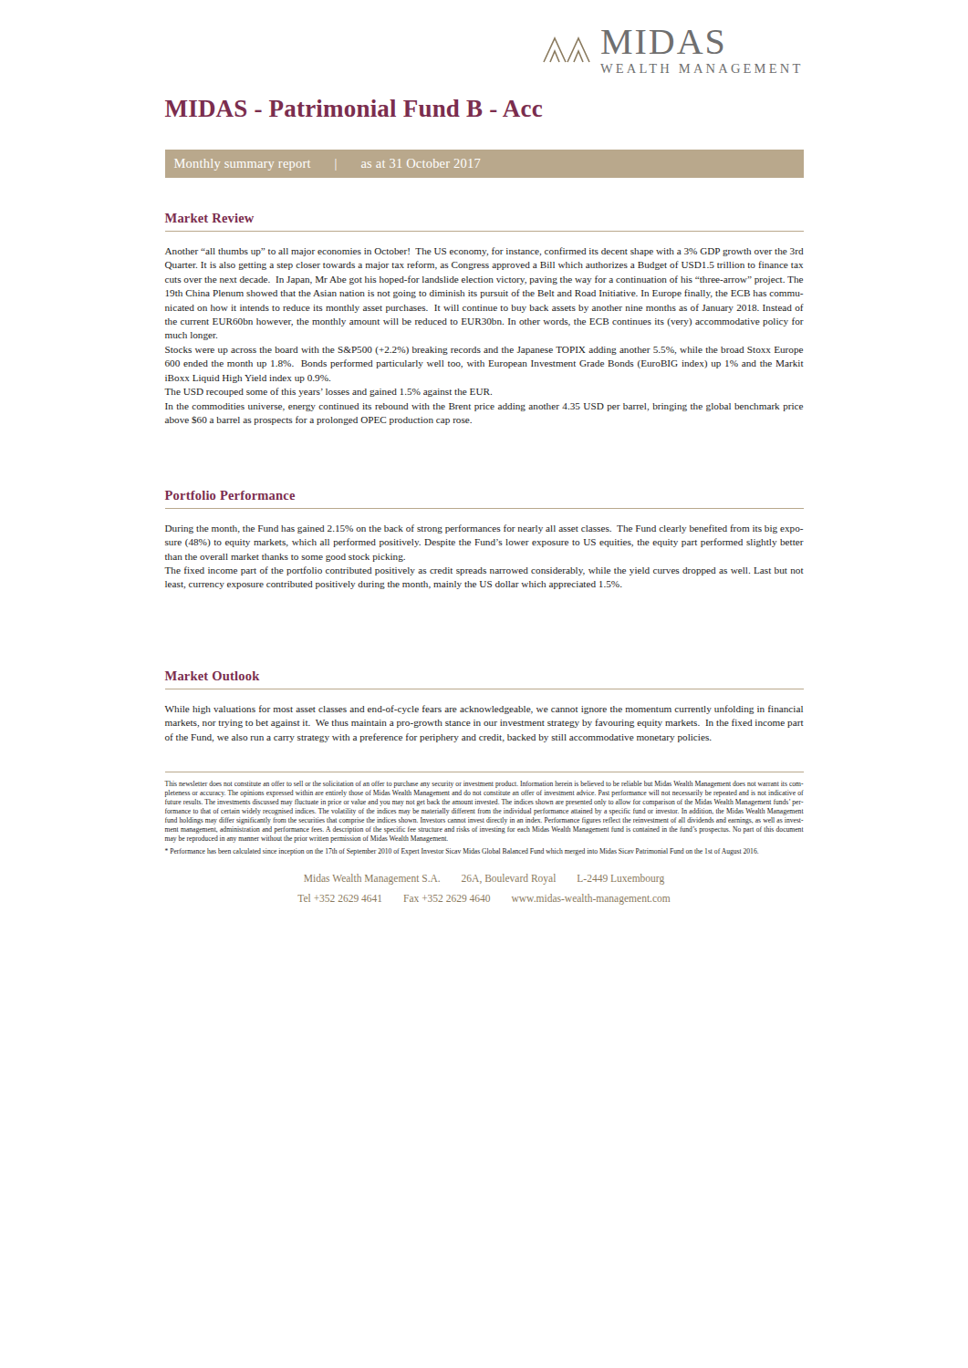MIDAS WEALTH MANAGEMENT
MIDAS - Patrimonial Fund B - Acc
Monthly summary report | as at 31 October 2017
Market Review
Another “all thumbs up” to all major economies in October! The US economy, for instance, confirmed its decent shape with a 3% GDP growth over the 3rd Quarter. It is also getting a step closer towards a major tax reform, as Congress approved a Bill which authorizes a Budget of USD1.5 trillion to finance tax cuts over the next decade. In Japan, Mr Abe got his hoped-for landslide election victory, paving the way for a continuation of his “three-arrow” project. The 19th China Plenum showed that the Asian nation is not going to diminish its pursuit of the Belt and Road Initiative. In Europe finally, the ECB has communicated on how it intends to reduce its monthly asset purchases. It will continue to buy back assets by another nine months as of January 2018. Instead of the current EUR60bn however, the monthly amount will be reduced to EUR30bn. In other words, the ECB continues its (very) accommodative policy for much longer.
Stocks were up across the board with the S&P500 (+2.2%) breaking records and the Japanese TOPIX adding another 5.5%, while the broad Stoxx Europe 600 ended the month up 1.8%. Bonds performed particularly well too, with European Investment Grade Bonds (EuroBIG index) up 1% and the Markit iBoxx Liquid High Yield index up 0.9%.
The USD recouped some of this years’ losses and gained 1.5% against the EUR.
In the commodities universe, energy continued its rebound with the Brent price adding another 4.35 USD per barrel, bringing the global benchmark price above $60 a barrel as prospects for a prolonged OPEC production cap rose.
Portfolio Performance
During the month, the Fund has gained 2.15% on the back of strong performances for nearly all asset classes. The Fund clearly benefited from its big exposure (48%) to equity markets, which all performed positively. Despite the Fund’s lower exposure to US equities, the equity part performed slightly better than the overall market thanks to some good stock picking.
The fixed income part of the portfolio contributed positively as credit spreads narrowed considerably, while the yield curves dropped as well. Last but not least, currency exposure contributed positively during the month, mainly the US dollar which appreciated 1.5%.
Market Outlook
While high valuations for most asset classes and end-of-cycle fears are acknowledgeable, we cannot ignore the momentum currently unfolding in financial markets, nor trying to bet against it. We thus maintain a pro-growth stance in our investment strategy by favouring equity markets. In the fixed income part of the Fund, we also run a carry strategy with a preference for periphery and credit, backed by still accommodative monetary policies.
This newsletter does not constitute an offer to sell or the solicitation of an offer to purchase any security or investment product. Information herein is believed to be reliable but Midas Wealth Management does not warrant its completeness or accuracy. The opinions expressed within are entirely those of Midas Wealth Management and do not constitute an offer of investment advice. Past performance will not necessarily be repeated and is not indicative of future results. The investments discussed may fluctuate in price or value and you may not get back the amount invested. The indices shown are presented only to allow for comparison of the Midas Wealth Management funds’ performance to that of certain widely recognised indices. The volatility of the indices may be materially different from the individual performance attained by a specific fund or investor. In addition, the Midas Wealth Management fund holdings may differ significantly from the securities that comprise the indices shown. Investors cannot invest directly in an index. Performance figures reflect the reinvestment of all dividends and earnings, as well as investment management, administration and performance fees. A description of the specific fee structure and risks of investing for each Midas Wealth Management fund is contained in the fund’s prospectus. No part of this document may be reproduced in any manner without the prior written permission of Midas Wealth Management.
* Performance has been calculated since inception on the 17th of September 2010 of Expert Investor Sicav Midas Global Balanced Fund which merged into Midas Sicav Patrimonial Fund on the 1st of August 2016.
Midas Wealth Management S.A. 26A, Boulevard Royal L-2449 Luxembourg
Tel +352 2629 4641 Fax +352 2629 4640 www.midas-wealth-management.com